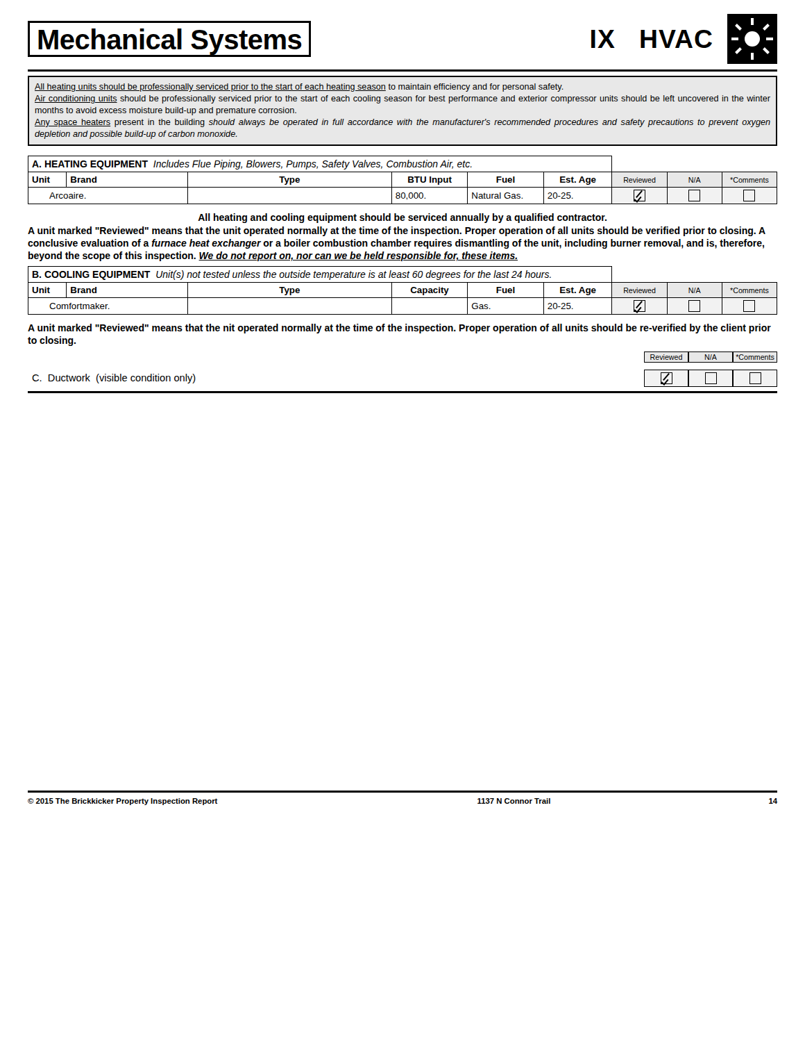Mechanical Systems
IX HVAC
All heating units should be professionally serviced prior to the start of each heating season to maintain efficiency and for personal safety.
Air conditioning units should be professionally serviced prior to the start of each cooling season for best performance and exterior compressor units should be left uncovered in the winter months to avoid excess moisture build-up and premature corrosion.
Any space heaters present in the building should always be operated in full accordance with the manufacturer's recommended procedures and safety precautions to prevent oxygen depletion and possible build-up of carbon monoxide.
| A. HEATING EQUIPMENT Includes Flue Piping, Blowers, Pumps, Safety Valves, Combustion Air, etc. | | | |
| Unit | Brand | Type | BTU Input | Fuel | Est. Age | Reviewed | N/A | *Comments |
| Arcoaire. | | 80,000. | Natural Gas. | 20-25. | | | |
All heating and cooling equipment should be serviced annually by a qualified contractor. A unit marked "Reviewed" means that the unit operated normally at the time of the inspection. Proper operation of all units should be verified prior to closing. A conclusive evaluation of a furnace heat exchanger or a boiler combustion chamber requires dismantling of the unit, including burner removal, and is, therefore, beyond the scope of this inspection. We do not report on, nor can we be held responsible for, these items.
| B. COOLING EQUIPMENT Unit(s) not tested unless the outside temperature is at least 60 degrees for the last 24 hours. | | | |
| Unit | Brand | Type | Capacity | Fuel | Est. Age | Reviewed | N/A | *Comments |
| Comfortmaker. | | | Gas. | 20-25. | | | |
A unit marked "Reviewed" means that the nit operated normally at the time of the inspection. Proper operation of all units should be re-verified by the client prior to closing.
Reviewed
N/A
*Comments
C. Ductwork (visible condition only)
© 2015 The Brickkicker Property Inspection Report 1137 N Connor Trail 14